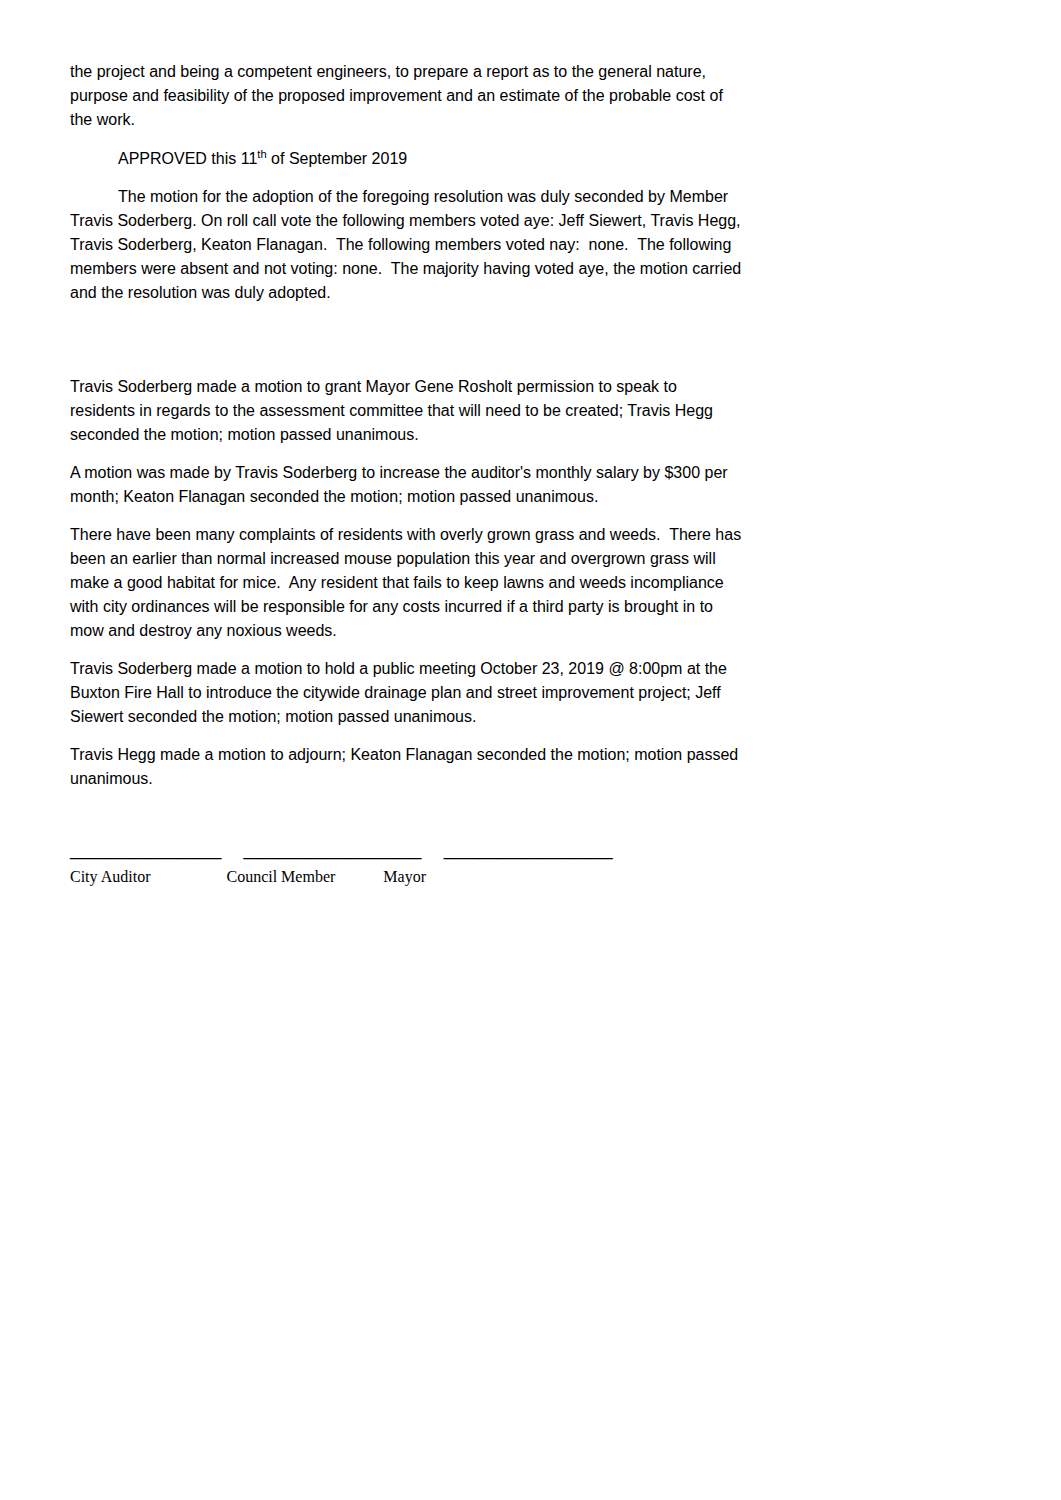the project and being a competent engineers, to prepare a report as to the general nature, purpose and feasibility of the proposed improvement and an estimate of the probable cost of the work.
APPROVED this 11th of September 2019
The motion for the adoption of the foregoing resolution was duly seconded by Member Travis Soderberg. On roll call vote the following members voted aye: Jeff Siewert, Travis Hegg, Travis Soderberg, Keaton Flanagan. The following members voted nay: none. The following members were absent and not voting: none. The majority having voted aye, the motion carried and the resolution was duly adopted.
Travis Soderberg made a motion to grant Mayor Gene Rosholt permission to speak to residents in regards to the assessment committee that will need to be created; Travis Hegg seconded the motion; motion passed unanimous.
A motion was made by Travis Soderberg to increase the auditor's monthly salary by $300 per month; Keaton Flanagan seconded the motion; motion passed unanimous.
There have been many complaints of residents with overly grown grass and weeds. There has been an earlier than normal increased mouse population this year and overgrown grass will make a good habitat for mice. Any resident that fails to keep lawns and weeds incompliance with city ordinances will be responsible for any costs incurred if a third party is brought in to mow and destroy any noxious weeds.
Travis Soderberg made a motion to hold a public meeting October 23, 2019 @ 8:00pm at the Buxton Fire Hall to introduce the citywide drainage plan and street improvement project; Jeff Siewert seconded the motion; motion passed unanimous.
Travis Hegg made a motion to adjourn; Keaton Flanagan seconded the motion; motion passed unanimous.
_________________ ____________________ ___________________
City Auditor Council Member Mayor